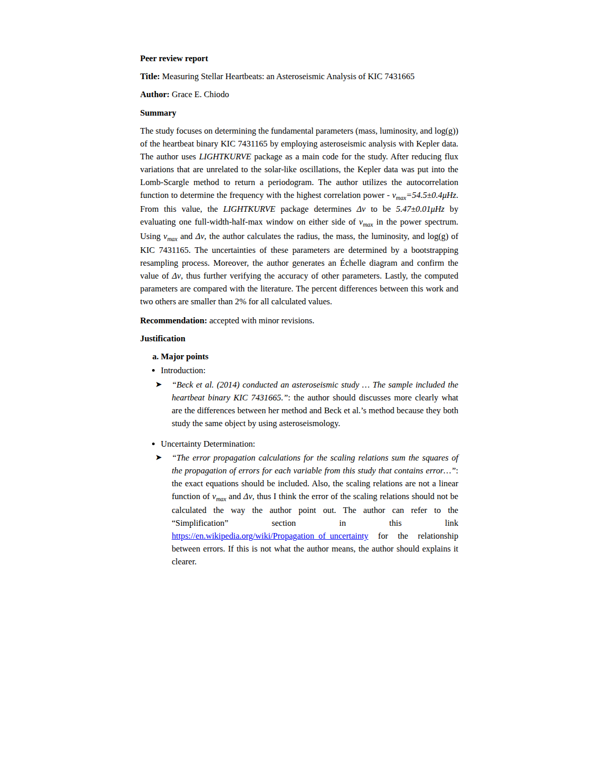Peer review report
Title: Measuring Stellar Heartbeats: an Asteroseismic Analysis of KIC 7431665
Author: Grace E. Chiodo
Summary
The study focuses on determining the fundamental parameters (mass, luminosity, and log(g)) of the heartbeat binary KIC 7431165 by employing asteroseismic analysis with Kepler data. The author uses LIGHTKURVE package as a main code for the study. After reducing flux variations that are unrelated to the solar-like oscillations, the Kepler data was put into the Lomb-Scargle method to return a periodogram. The author utilizes the autocorrelation function to determine the frequency with the highest correlation power - vmax=54.5±0.4μHz. From this value, the LIGHTKURVE package determines Δv to be 5.47±0.01μHz by evaluating one full-width-half-max window on either side of vmax in the power spectrum. Using vmax and Δv, the author calculates the radius, the mass, the luminosity, and log(g) of KIC 7431165. The uncertainties of these parameters are determined by a bootstrapping resampling process. Moreover, the author generates an Échelle diagram and confirm the value of Δv, thus further verifying the accuracy of other parameters. Lastly, the computed parameters are compared with the literature. The percent differences between this work and two others are smaller than 2% for all calculated values.
Recommendation: accepted with minor revisions.
Justification
Major points
Introduction:
“Beck et al. (2014) conducted an asteroseismic study … The sample included the heartbeat binary KIC 7431665.”: the author should discusses more clearly what are the differences between her method and Beck et al.’s method because they both study the same object by using asteroseismology.
Uncertainty Determination:
“The error propagation calculations for the scaling relations sum the squares of the propagation of errors for each variable from this study that contains error…”: the exact equations should be included. Also, the scaling relations are not a linear function of vmax and Δv, thus I think the error of the scaling relations should not be calculated the way the author point out. The author can refer to the “Simplification” section in this link https://en.wikipedia.org/wiki/Propagation_of_uncertainty for the relationship between errors. If this is not what the author means, the author should explains it clearer.